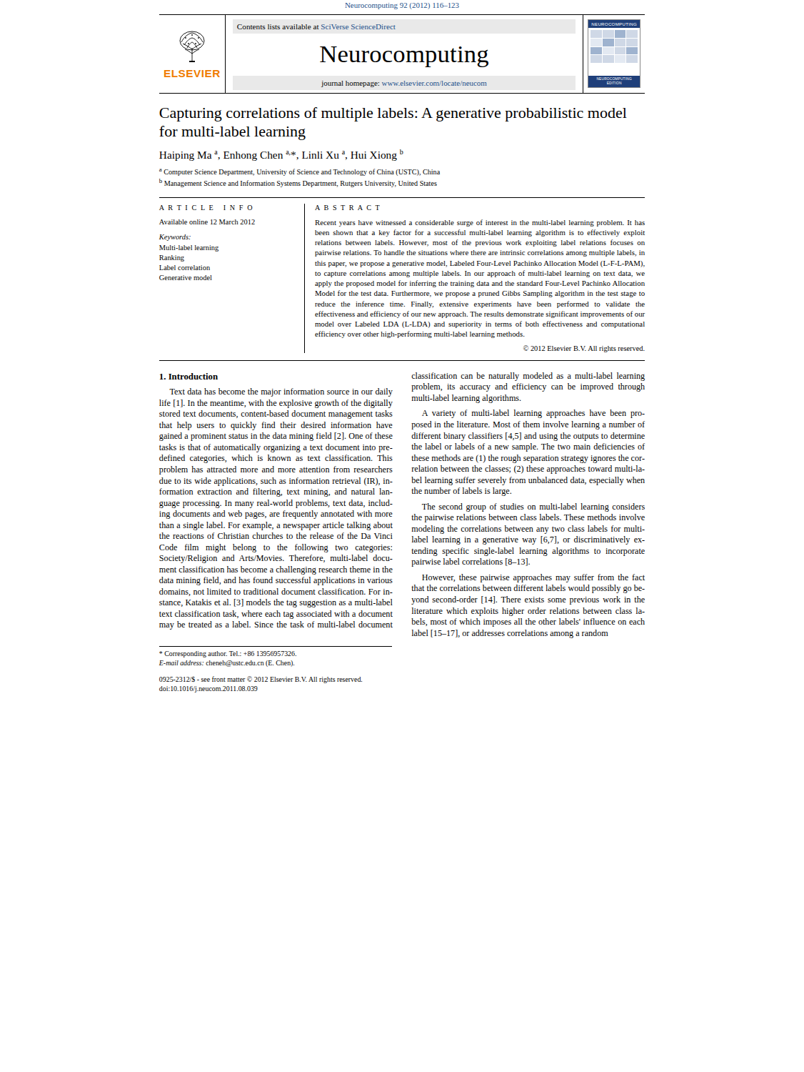Neurocomputing 92 (2012) 116–123
ELSEVIER
Contents lists available at SciVerse ScienceDirect
Neurocomputing
journal homepage: www.elsevier.com/locate/neucom
NEUROCOMPUTING
NEUROCOMPUTING
EDITION
Capturing correlations of multiple labels: A generative probabilistic model for multi-label learning
Haiping Ma a, Enhong Chen a,*, Linli Xu a, Hui Xiong b
a Computer Science Department, University of Science and Technology of China (USTC), China
b Management Science and Information Systems Department, Rutgers University, United States
A R T I C L E I N F O
Available online 12 March 2012
Keywords:
Multi-label learning
Ranking
Label correlation
Generative model
A B S T R A C T
Recent years have witnessed a considerable surge of interest in the multi-label learning problem. It has been shown that a key factor for a successful multi-label learning algorithm is to effectively exploit relations between labels. However, most of the previous work exploiting label relations focuses on pairwise relations. To handle the situations where there are intrinsic correlations among multiple labels, in this paper, we propose a generative model, Labeled Four-Level Pachinko Allocation Model (L-F-L-PAM), to capture correlations among multiple labels. In our approach of multi-label learning on text data, we apply the proposed model for inferring the training data and the standard Four-Level Pachinko Allocation Model for the test data. Furthermore, we propose a pruned Gibbs Sampling algorithm in the test stage to reduce the inference time. Finally, extensive experiments have been performed to validate the effectiveness and efficiency of our new approach. The results demonstrate significant improvements of our model over Labeled LDA (L-LDA) and superiority in terms of both effectiveness and computational efficiency over other high-performing multi-label learning methods.
© 2012 Elsevier B.V. All rights reserved.
1. Introduction
Text data has become the major information source in our daily life [1]. In the meantime, with the explosive growth of the digitally stored text documents, content-based document management tasks that help users to quickly find their desired information have gained a prominent status in the data mining field [2]. One of these tasks is that of automatically organizing a text document into predefined categories, which is known as text classification. This problem has attracted more and more attention from researchers due to its wide applications, such as information retrieval (IR), information extraction and filtering, text mining, and natural language processing. In many real-world problems, text data, including documents and web pages, are frequently annotated with more than a single label. For example, a newspaper article talking about the reactions of Christian churches to the release of the Da Vinci Code film might belong to the following two categories: Society/Religion and Arts/Movies. Therefore, multi-label document classification has become a challenging research theme in the data mining field, and has found successful applications in various domains, not limited to traditional document classification. For instance, Katakis et al. [3] models the tag suggestion as a multi-label text classification task, where each tag associated with a document may be treated as a label. Since the task of multi-label document classification can be naturally modeled as a multi-label learning problem, its accuracy and efficiency can be improved through multi-label learning algorithms.
A variety of multi-label learning approaches have been proposed in the literature. Most of them involve learning a number of different binary classifiers [4,5] and using the outputs to determine the label or labels of a new sample. The two main deficiencies of these methods are (1) the rough separation strategy ignores the correlation between the classes; (2) these approaches toward multi-label learning suffer severely from unbalanced data, especially when the number of labels is large.
The second group of studies on multi-label learning considers the pairwise relations between class labels. These methods involve modeling the correlations between any two class labels for multi-label learning in a generative way [6,7], or discriminatively extending specific single-label learning algorithms to incorporate pairwise label correlations [8–13].
However, these pairwise approaches may suffer from the fact that the correlations between different labels would possibly go beyond second-order [14]. There exists some previous work in the literature which exploits higher order relations between class labels, most of which imposes all the other labels' influence on each label [15–17], or addresses correlations among a random
* Corresponding author. Tel.: +86 13956957326.
E-mail address: cheneh@ustc.edu.cn (E. Chen).
0925-2312/$ - see front matter © 2012 Elsevier B.V. All rights reserved.
doi:10.1016/j.neucom.2011.08.039